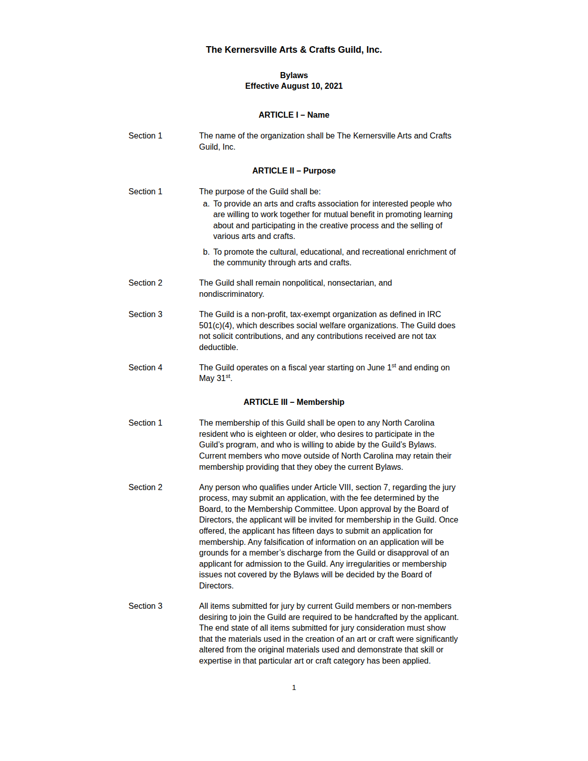The Kernersville Arts & Crafts Guild, Inc.
Bylaws
Effective August 10, 2021
ARTICLE I – Name
Section 1
The name of the organization shall be The Kernersville Arts and Crafts Guild, Inc.
ARTICLE II – Purpose
Section 1
The purpose of the Guild shall be:
To provide an arts and crafts association for interested people who are willing to work together for mutual benefit in promoting learning about and participating in the creative process and the selling of various arts and crafts.
To promote the cultural, educational, and recreational enrichment of the community through arts and crafts.
Section 2
The Guild shall remain nonpolitical, nonsectarian, and nondiscriminatory.
Section 3
The Guild is a non-profit, tax-exempt organization as defined in IRC 501(c)(4), which describes social welfare organizations. The Guild does not solicit contributions, and any contributions received are not tax deductible.
Section 4
The Guild operates on a fiscal year starting on June 1st and ending on May 31st.
ARTICLE III – Membership
Section 1
The membership of this Guild shall be open to any North Carolina resident who is eighteen or older, who desires to participate in the Guild’s program, and who is willing to abide by the Guild’s Bylaws. Current members who move outside of North Carolina may retain their membership providing that they obey the current Bylaws.
Section 2
Any person who qualifies under Article VIII, section 7, regarding the jury process, may submit an application, with the fee determined by the Board, to the Membership Committee. Upon approval by the Board of Directors, the applicant will be invited for membership in the Guild. Once offered, the applicant has fifteen days to submit an application for membership. Any falsification of information on an application will be grounds for a member’s discharge from the Guild or disapproval of an applicant for admission to the Guild. Any irregularities or membership issues not covered by the Bylaws will be decided by the Board of Directors.
Section 3
All items submitted for jury by current Guild members or non-members desiring to join the Guild are required to be handcrafted by the applicant. The end state of all items submitted for jury consideration must show that the materials used in the creation of an art or craft were significantly altered from the original materials used and demonstrate that skill or expertise in that particular art or craft category has been applied.
1